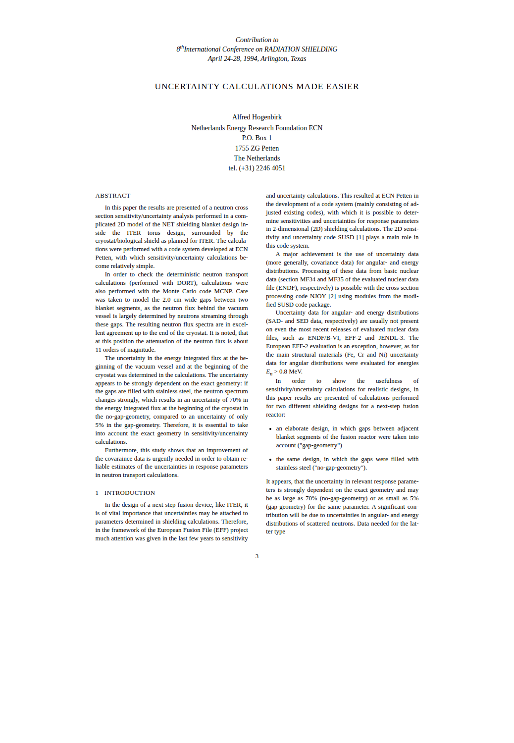Contribution to
8thInternational Conference on RADIATION SHIELDING
April 24-28, 1994, Arlington, Texas
UNCERTAINTY CALCULATIONS MADE EASIER
Alfred Hogenbirk
Netherlands Energy Research Foundation ECN
P.O. Box 1
1755 ZG Petten
The Netherlands
tel. (+31) 2246 4051
ABSTRACT
In this paper the results are presented of a neutron cross section sensitivity/uncertainty analysis performed in a complicated 2D model of the NET shielding blanket design inside the ITER torus design, surrounded by the cryostat/biological shield as planned for ITER. The calculations were performed with a code system developed at ECN Petten, with which sensitivity/uncertainty calculations become relatively simple.
In order to check the deterministic neutron transport calculations (performed with DORT), calculations were also performed with the Monte Carlo code MCNP. Care was taken to model the 2.0 cm wide gaps between two blanket segments, as the neutron flux behind the vacuum vessel is largely determined by neutrons streaming through these gaps. The resulting neutron flux spectra are in excellent agreement up to the end of the cryostat. It is noted, that at this position the attenuation of the neutron flux is about 11 orders of magnitude.
The uncertainty in the energy integrated flux at the beginning of the vacuum vessel and at the beginning of the cryostat was determined in the calculations. The uncertainty appears to be strongly dependent on the exact geometry: if the gaps are filled with stainless steel, the neutron spectrum changes strongly, which results in an uncertainty of 70% in the energy integrated flux at the beginning of the cryostat in the no-gap-geometry, compared to an uncertainty of only 5% in the gap-geometry. Therefore, it is essential to take into account the exact geometry in sensitivity/uncertainty calculations.
Furthermore, this study shows that an improvement of the covaraince data is urgently needed in order to obtain reliable estimates of the uncertainties in response parameters in neutron transport calculations.
1 INTRODUCTION
In the design of a next-step fusion device, like ITER, it is of vital importance that uncertainties may be attached to parameters determined in shielding calculations. Therefore, in the framework of the European Fusion File (EFF) project much attention was given in the last few years to sensitivity and uncertainty calculations. This resulted at ECN Petten in the development of a code system (mainly consisting of adjusted existing codes), with which it is possible to determine sensitivities and uncertainties for response parameters in 2-dimensional (2D) shielding calculations. The 2D sensitivity and uncertainty code SUSD [1] plays a main role in this code system.
A major achievement is the use of uncertainty data (more generally, covariance data) for angular- and energy distributions. Processing of these data from basic nuclear data (section MF34 and MF35 of the evaluated nuclear data file (ENDF), respectively) is possible with the cross section processing code NJOY [2] using modules from the modified SUSD code package.
Uncertainty data for angular- and energy distributions (SAD- and SED data, respectively) are usually not present on even the most recent releases of evaluated nuclear data files, such as ENDF/B-VI, EFF-2 and JENDL-3. The European EFF-2 evaluation is an exception, however, as for the main structural materials (Fe, Cr and Ni) uncertainty data for angular distributions were evaluated for energies En > 0.8 MeV.
In order to show the usefulness of sensitivity/uncertainty calculations for realistic designs, in this paper results are presented of calculations performed for two different shielding designs for a next-step fusion reactor:
an elaborate design, in which gaps between adjacent blanket segments of the fusion reactor were taken into account ("gap-geometry")
the same design, in which the gaps were filled with stainless steel ("no-gap-geometry").
It appears, that the uncertainty in relevant response parameters is strongly dependent on the exact geometry and may be as large as 70% (no-gap-geometry) or as small as 5% (gap-geometry) for the same parameter. A significant contribution will be due to uncertainties in angular- and energy distributions of scattered neutrons. Data needed for the latter type
3